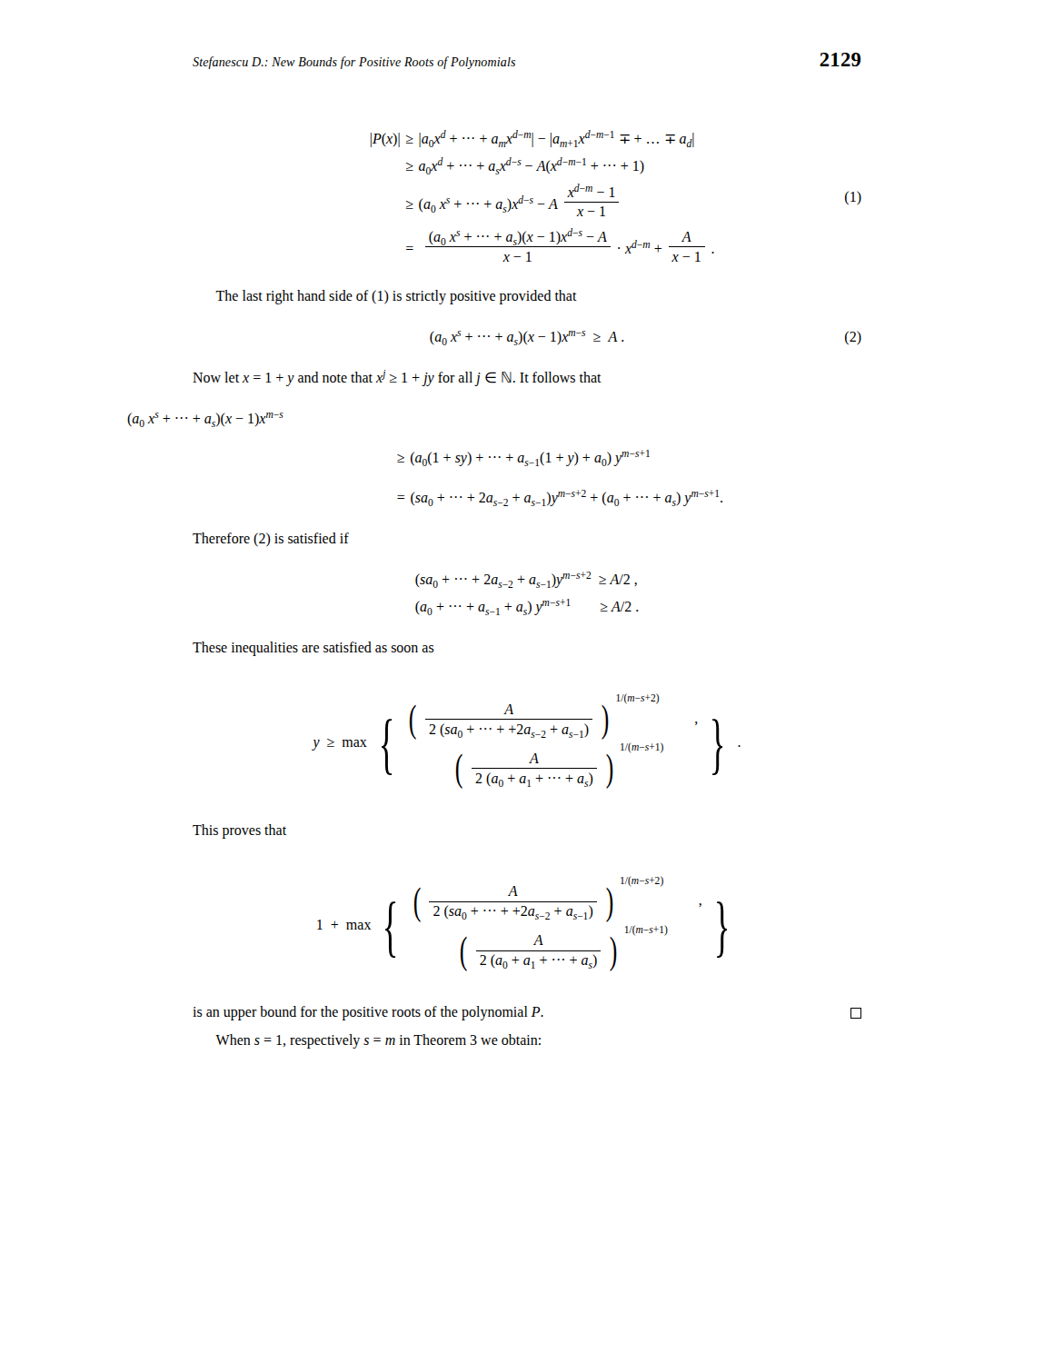Stefanescu D.: New Bounds for Positive Roots of Polynomials
2129
|P(x)|≥|a0xd + ··· + amxd−m| − |am+1xd−m−1 ∓ + … ∓ ad| ≥a0xd + ··· + asxd−s − A(xd−m−1 + ··· + 1) ≥(a0 xs + ··· + as)xd−s − A xd−m − 1 x − 1 = (a0 xs + ··· + as)(x − 1)xd−s − A x − 1 · xd−m + Ax − 1 . (1)
The last right hand side of (1) is strictly positive provided that
(a0 xs + ··· + as)(x − 1)xm−s ≥ A . (2)
Now let x = 1 + y and note that xj ≥ 1 + jy for all j ∈ ℕ. It follows that
(a0 xs + ··· + as)(x − 1)xm−s ≥(a0(1 + sy) + ··· + as−1(1 + y) + a0) ym−s+1 =(sa0 + ··· + 2as−2 + as−1)ym−s+2 + (a0 + ··· + as) ym−s+1.
Therefore (2) is satisfied if
(sa0 + ··· + 2as−2 + as−1)ym−s+2 ≥ A/2 , (a0 + ··· + as−1 + as) ym−s+1 ≥ A/2 .
These inequalities are satisfied as soon as
y ≥ max { ( A 2 (sa0 + ··· + +2as−2 + as−1) ) 1/(m−s+2) , ( A 2 (a0 + a1 + ··· + as) ) 1/(m−s+1) } .
This proves that
1 + max { ( A 2 (sa0 + ··· + +2as−2 + as−1) ) 1/(m−s+2) , ( A 2 (a0 + a1 + ··· + as) ) 1/(m−s+1) }
is an upper bound for the positive roots of the polynomial P.
When s = 1, respectively s = m in Theorem 3 we obtain: